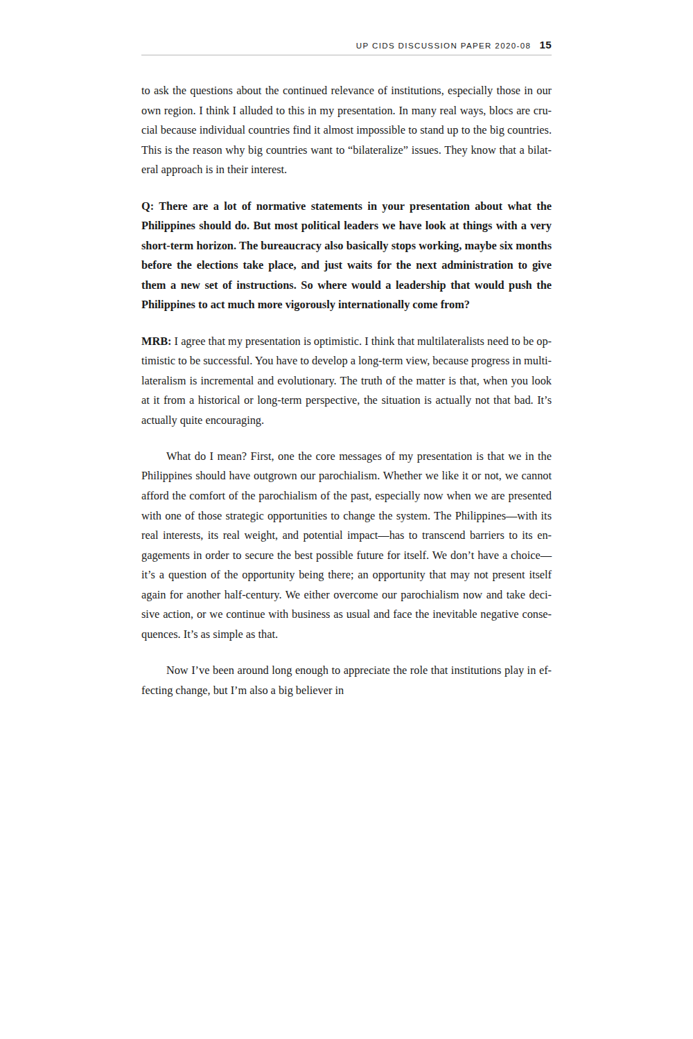UP CIDS Discussion Paper 2020-08 15
to ask the questions about the continued relevance of institutions, especially those in our own region. I think I alluded to this in my presentation. In many real ways, blocs are crucial because individual countries find it almost impossible to stand up to the big countries. This is the reason why big countries want to “bilateralize” issues. They know that a bilateral approach is in their interest.
Q: There are a lot of normative statements in your presentation about what the Philippines should do. But most political leaders we have look at things with a very short-term horizon. The bureaucracy also basically stops working, maybe six months before the elections take place, and just waits for the next administration to give them a new set of instructions. So where would a leadership that would push the Philippines to act much more vigorously internationally come from?
MRB: I agree that my presentation is optimistic. I think that multilateralists need to be optimistic to be successful. You have to develop a long-term view, because progress in multilateralism is incremental and evolutionary. The truth of the matter is that, when you look at it from a historical or long-term perspective, the situation is actually not that bad. It’s actually quite encouraging.
What do I mean? First, one the core messages of my presentation is that we in the Philippines should have outgrown our parochialism. Whether we like it or not, we cannot afford the comfort of the parochialism of the past, especially now when we are presented with one of those strategic opportunities to change the system. The Philippines—with its real interests, its real weight, and potential impact—has to transcend barriers to its engagements in order to secure the best possible future for itself. We don’t have a choice—it’s a question of the opportunity being there; an opportunity that may not present itself again for another half-century. We either overcome our parochialism now and take decisive action, or we continue with business as usual and face the inevitable negative consequences. It’s as simple as that.
Now I’ve been around long enough to appreciate the role that institutions play in effecting change, but I’m also a big believer in